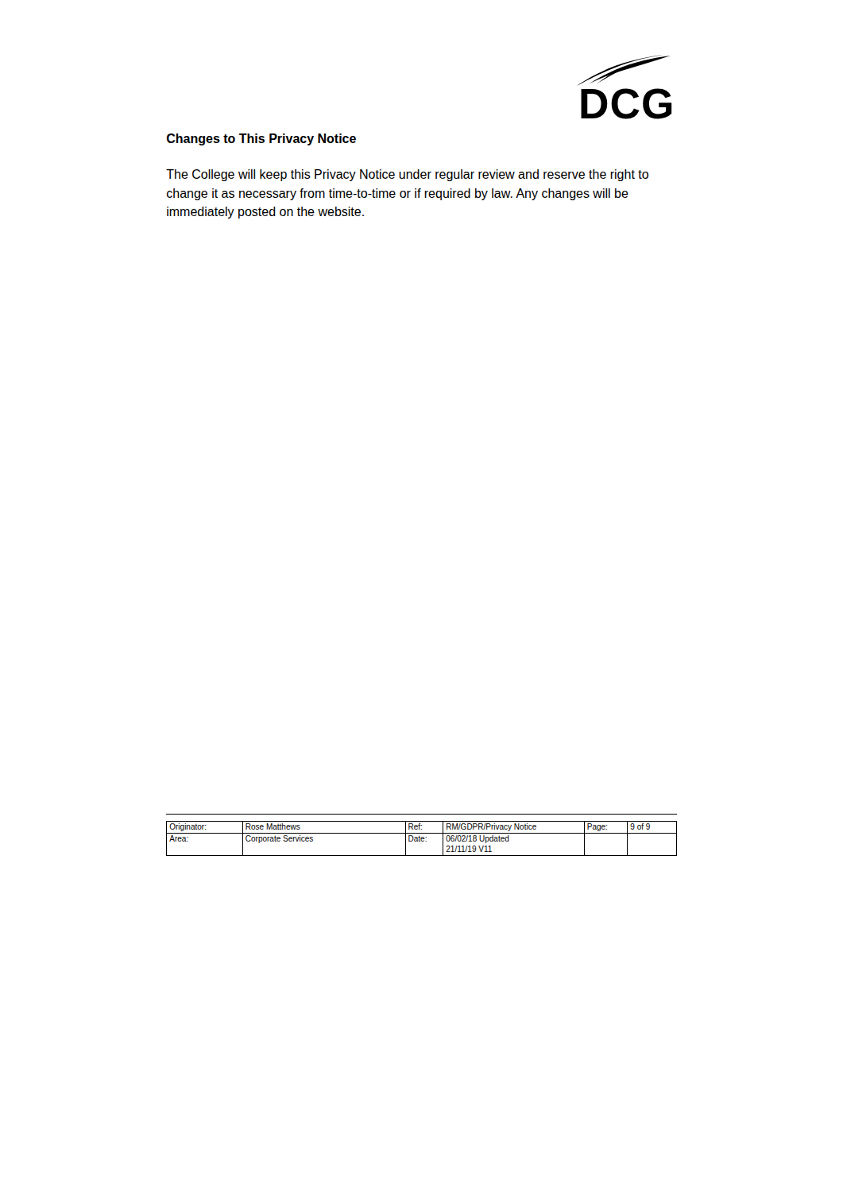DCG
Changes to This Privacy Notice
The College will keep this Privacy Notice under regular review and reserve the right to change it as necessary from time-to-time or if required by law. Any changes will be immediately posted on the website.
| Originator: | Rose Matthews | Ref: | RM/GDPR/Privacy Notice | Page: | 9 of 9 |
| Area: | Corporate Services | Date: | 06/02/18 Updated 21/11/19 V11 | | |